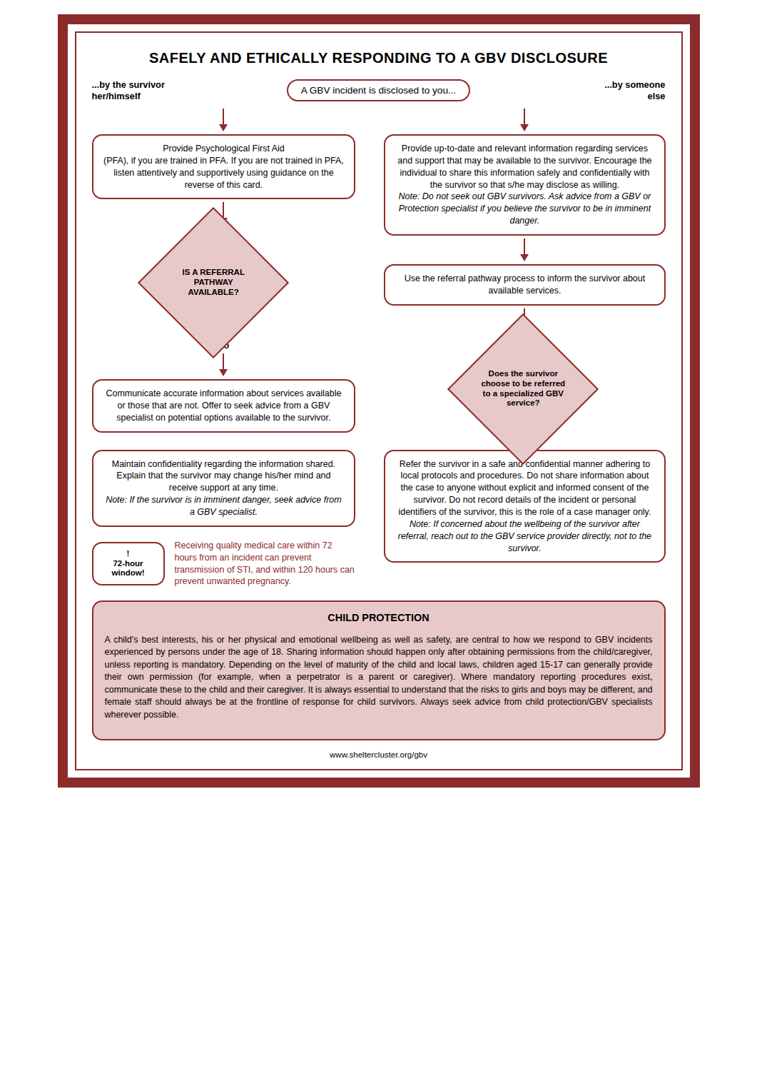SAFELY AND ETHICALLY RESPONDING TO A GBV DISCLOSURE
...by the survivor
her/himself
A GBV incident is disclosed to you...
...by someone
else
Provide Psychological First Aid
(PFA), if you are trained in PFA. If you are not trained in PFA, listen attentively and supportively using guidance on the reverse of this card.
IS A REFERRAL PATHWAY AVAILABLE?
yes
no
Communicate accurate information about services available or those that are not. Offer to seek advice from a GBV specialist on potential options available to the survivor.
Provide up-to-date and relevant information regarding services and support that may be available to the survivor. Encourage the individual to share this information safely and confidentially with the survivor so that s/he may disclose as willing.
Note: Do not seek out GBV survivors. Ask advice from a GBV or Protection specialist if you believe the survivor to be in imminent danger.
Use the referral pathway process to inform the survivor about available services.
no
Does the survivor choose to be referred to a specialized GBV service?
yes
Maintain confidentiality regarding the information shared. Explain that the survivor may change his/her mind and receive support at any time.
Note: If the survivor is in imminent danger, seek advice from a GBV specialist.
!
72-hour
window!
Receiving quality medical care within 72 hours from an incident can prevent transmission of STI, and within 120 hours can prevent unwanted pregnancy.
Refer the survivor in a safe and confidential manner adhering to local protocols and procedures. Do not share information about the case to anyone without explicit and informed consent of the survivor. Do not record details of the incident or personal identifiers of the survivor, this is the role of a case manager only.
Note: If concerned about the wellbeing of the survivor after referral, reach out to the GBV service provider directly, not to the survivor.
CHILD PROTECTION
A child's best interests, his or her physical and emotional wellbeing as well as safety, are central to how we respond to GBV incidents experienced by persons under the age of 18. Sharing information should happen only after obtaining permissions from the child/caregiver, unless reporting is mandatory. Depending on the level of maturity of the child and local laws, children aged 15-17 can generally provide their own permission (for example, when a perpetrator is a parent or caregiver). Where mandatory reporting procedures exist, communicate these to the child and their caregiver. It is always essential to understand that the risks to girls and boys may be different, and female staff should always be at the frontline of response for child survivors. Always seek advice from child protection/GBV specialists wherever possible.
www.sheltercluster.org/gbv